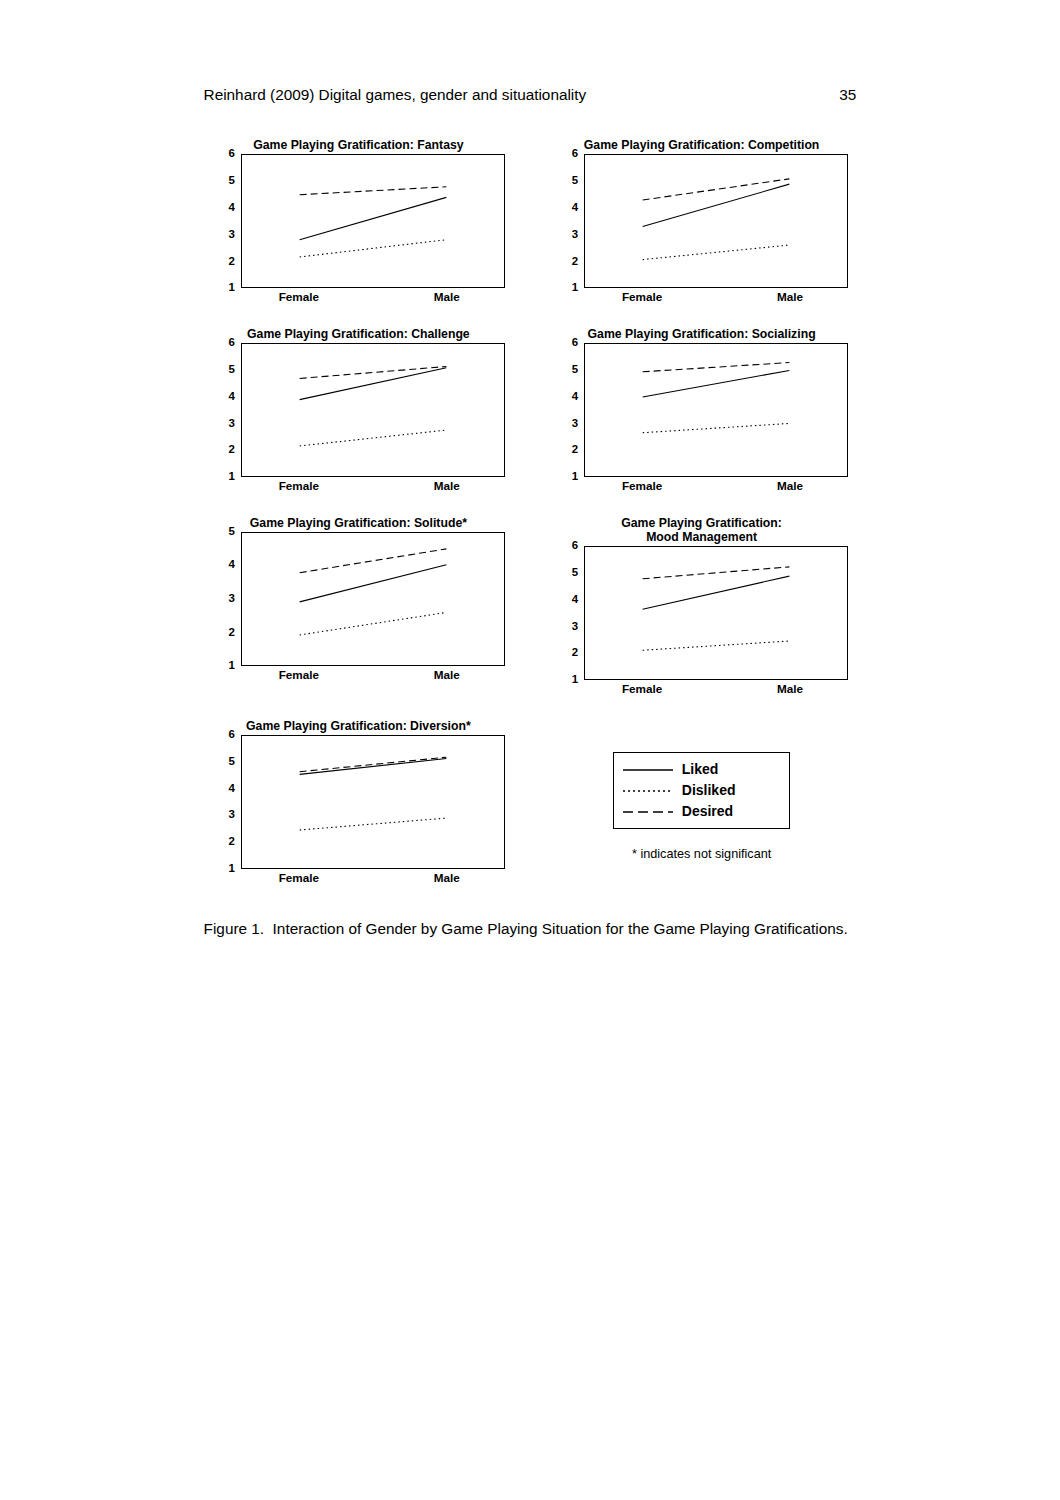Reinhard (2009) Digital games, gender and situationality
35
Game Playing Gratification: Fantasy
6 5 4 3 2 1
Female Male
Game Playing Gratification: Competition
6 5 4 3 2 1
Female Male
Game Playing Gratification: Challenge
6 5 4 3 2 1
Female Male
Game Playing Gratification: Socializing
6 5 4 3 2 1
Female Male
Game Playing Gratification: Solitude*
5 4 3 2 1
Female Male
Game Playing Gratification:
Mood Management
6 5 4 3 2 1
Female Male
Game Playing Gratification: Diversion*
6 5 4 3 2 1
Female Male
Liked
Disliked
Desired
* indicates not significant
Figure 1. Interaction of Gender by Game Playing Situation for the Game Playing Gratifications.